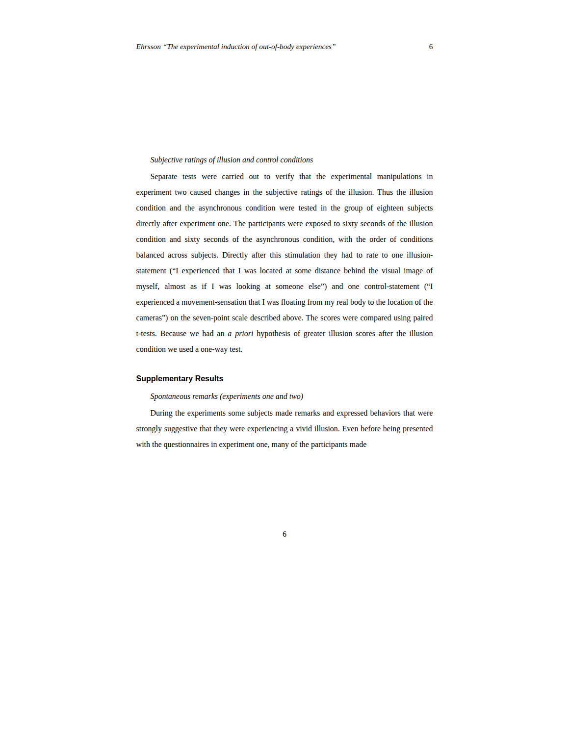Ehrsson “The experimental induction of out-of-body experiences” 6
Subjective ratings of illusion and control conditions
Separate tests were carried out to verify that the experimental manipulations in experiment two caused changes in the subjective ratings of the illusion. Thus the illusion condition and the asynchronous condition were tested in the group of eighteen subjects directly after experiment one. The participants were exposed to sixty seconds of the illusion condition and sixty seconds of the asynchronous condition, with the order of conditions balanced across subjects. Directly after this stimulation they had to rate to one illusion-statement (“I experienced that I was located at some distance behind the visual image of myself, almost as if I was looking at someone else”) and one control-statement (“I experienced a movement-sensation that I was floating from my real body to the location of the cameras”) on the seven-point scale described above. The scores were compared using paired t-tests. Because we had an a priori hypothesis of greater illusion scores after the illusion condition we used a one-way test.
Supplementary Results
Spontaneous remarks (experiments one and two)
During the experiments some subjects made remarks and expressed behaviors that were strongly suggestive that they were experiencing a vivid illusion. Even before being presented with the questionnaires in experiment one, many of the participants made
6